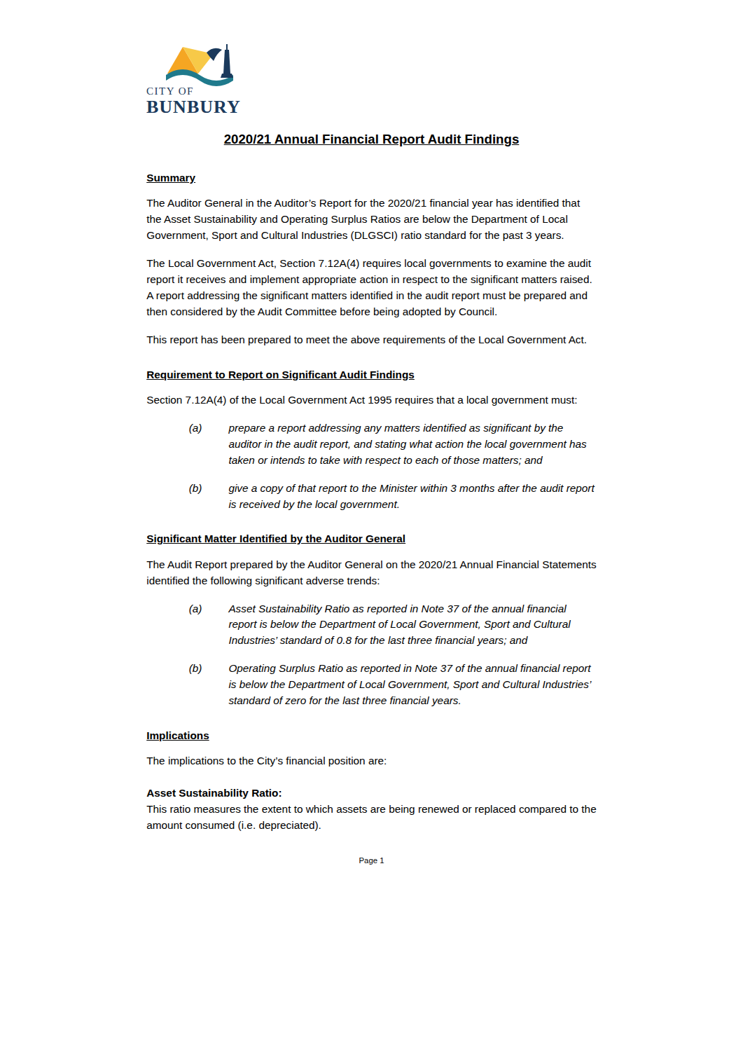CITY OF BUNBURY
2020/21 Annual Financial Report Audit Findings
Summary
The Auditor General in the Auditor’s Report for the 2020/21 financial year has identified that the Asset Sustainability and Operating Surplus Ratios are below the Department of Local Government, Sport and Cultural Industries (DLGSCI) ratio standard for the past 3 years.
The Local Government Act, Section 7.12A(4) requires local governments to examine the audit report it receives and implement appropriate action in respect to the significant matters raised. A report addressing the significant matters identified in the audit report must be prepared and then considered by the Audit Committee before being adopted by Council.
This report has been prepared to meet the above requirements of the Local Government Act.
Requirement to Report on Significant Audit Findings
Section 7.12A(4) of the Local Government Act 1995 requires that a local government must:
(a) prepare a report addressing any matters identified as significant by the auditor in the audit report, and stating what action the local government has taken or intends to take with respect to each of those matters; and
(b) give a copy of that report to the Minister within 3 months after the audit report is received by the local government.
Significant Matter Identified by the Auditor General
The Audit Report prepared by the Auditor General on the 2020/21 Annual Financial Statements identified the following significant adverse trends:
(a) Asset Sustainability Ratio as reported in Note 37 of the annual financial report is below the Department of Local Government, Sport and Cultural Industries’ standard of 0.8 for the last three financial years; and
(b) Operating Surplus Ratio as reported in Note 37 of the annual financial report is below the Department of Local Government, Sport and Cultural Industries’ standard of zero for the last three financial years.
Implications
The implications to the City’s financial position are:
Asset Sustainability Ratio:
This ratio measures the extent to which assets are being renewed or replaced compared to the amount consumed (i.e. depreciated).
Page 1